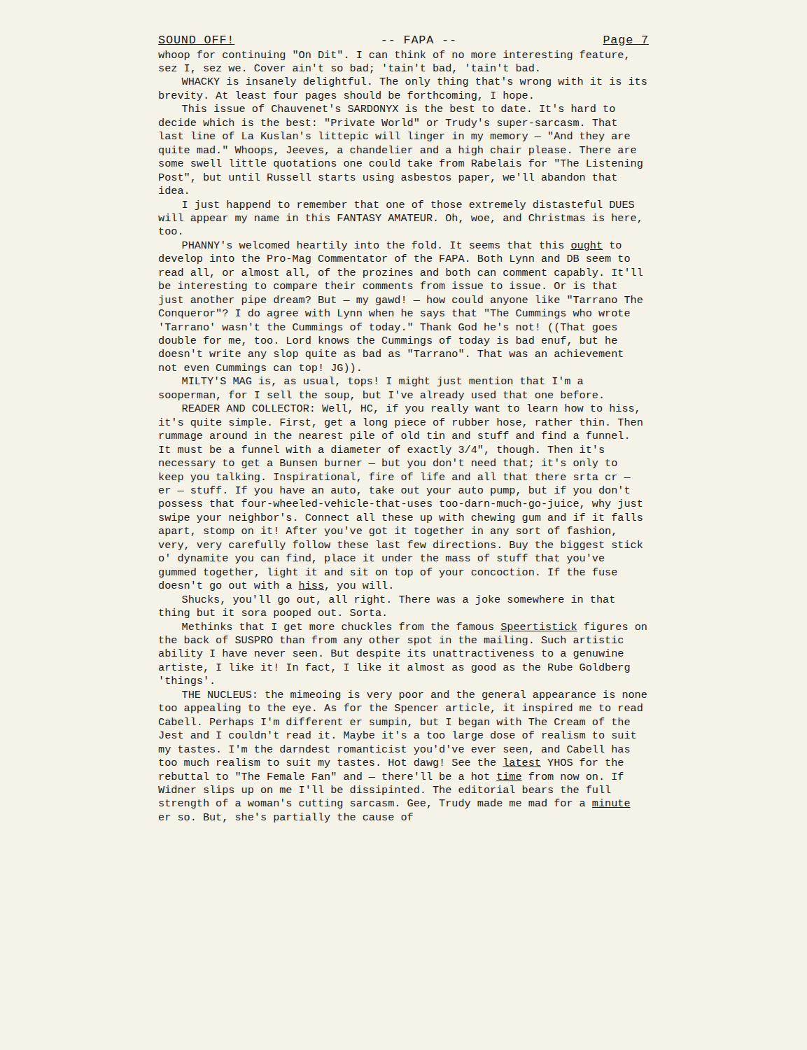SOUND OFF! -- FAPA -- Page 7
whoop for continuing "On Dit". I can think of no more interesting feature, sez I, sez we. Cover ain't so bad; 'tain't bad, 'tain't bad.
WHACKY is insanely delightful. The only thing that's wrong with it is its brevity. At least four pages should be forthcoming, I hope.
This issue of Chauvenet's SARDONYX is the best to date. It's hard to decide which is the best: "Private World" or Trudy's super-sarcasm. That last line of La Kuslan's littepic will linger in my memory — "And they are quite mad." Whoops, Jeeves, a chandelier and a high chair please. There are some swell little quotations one could take from Rabelais for "The Listening Post", but until Russell starts using asbestos paper, we'll abandon that idea.
I just happend to remember that one of those extremely distasteful DUES will appear my name in this FANTASY AMATEUR. Oh, woe, and Christmas is here, too.
PHANNY's welcomed heartily into the fold. It seems that this ought to develop into the Pro-Mag Commentator of the FAPA. Both Lynn and DB seem to read all, or almost all, of the prozines and both can comment capably. It'll be interesting to compare their comments from issue to issue. Or is that just another pipe dream? But — my gawd! — how could anyone like "Tarrano The Conqueror"? I do agree with Lynn when he says that "The Cummings who wrote 'Tarrano' wasn't the Cummings of today." Thank God he's not! ((That goes double for me, too. Lord knows the Cummings of today is bad enuf, but he doesn't write any slop quite as bad as "Tarrano". That was an achievement not even Cummings can top! JG)).
MILTY'S MAG is, as usual, tops! I might just mention that I'm a sooperman, for I sell the soup, but I've already used that one before.
READER AND COLLECTOR: Well, HC, if you really want to learn how to hiss, it's quite simple. First, get a long piece of rubber hose, rather thin. Then rummage around in the nearest pile of old tin and stuff and find a funnel. It must be a funnel with a diameter of exactly 3/4", though. Then it's necessary to get a Bunsen burner — but you don't need that; it's only to keep you talking. Inspirational, fire of life and all that there srta cr — er — stuff. If you have an auto, take out your auto pump, but if you don't possess that four-wheeled-vehicle-that-uses too-darn-much-go-juice, why just swipe your neighbor's. Connect all these up with chewing gum and if it falls apart, stomp on it! After you've got it together in any sort of fashion, very, very carefully follow these last few directions. Buy the biggest stick o' dynamite you can find, place it under the mass of stuff that you've gummed together, light it and sit on top of your concoction. If the fuse doesn't go out with a hiss, you will.
Shucks, you'll go out, all right. There was a joke somewhere in that thing but it sora pooped out. Sorta.
Methinks that I get more chuckles from the famous Speertistick figures on the back of SUSPRO than from any other spot in the mailing. Such artistic ability I have never seen. But despite its unattractiveness to a genuwine artiste, I like it! In fact, I like it almost as good as the Rube Goldberg 'things'.
THE NUCLEUS: the mimeoing is very poor and the general appearance is none too appealing to the eye. As for the Spencer article, it inspired me to read Cabell. Perhaps I'm different er sumpin, but I began with The Cream of the Jest and I couldn't read it. Maybe it's a too large dose of realism to suit my tastes. I'm the darndest romanticist you'd've ever seen, and Cabell has too much realism to suit my tastes. Hot dawg! See the latest YHOS for the rebuttal to "The Female Fan" and — there'll be a hot time from now on. If Widner slips up on me I'll be dissipinted. The editorial bears the full strength of a woman's cutting sarcasm. Gee, Trudy made me mad for a minute er so. But, she's partially the cause of